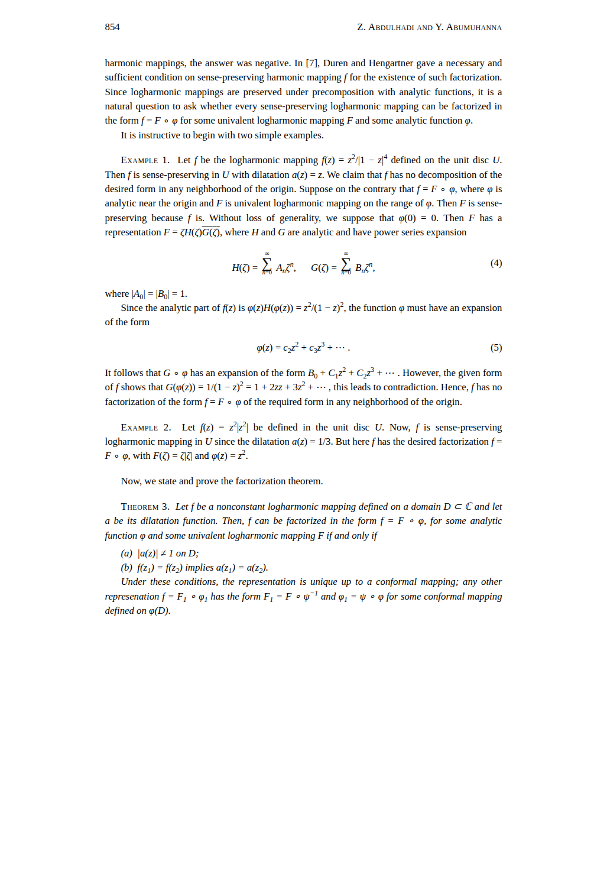854 Z. Abdulhadi and Y. Abumuhanna
harmonic mappings, the answer was negative. In [7], Duren and Hengartner gave a necessary and sufficient condition on sense-preserving harmonic mapping f for the existence of such factorization. Since logharmonic mappings are preserved under precomposition with analytic functions, it is a natural question to ask whether every sense-preserving logharmonic mapping can be factorized in the form f = F ∘ φ for some univalent logharmonic mapping F and some analytic function φ.
It is instructive to begin with two simple examples.
Example 1. Let f be the logharmonic mapping f(z) = z2/|1 − z|4 defined on the unit disc U. Then f is sense-preserving in U with dilatation a(z) = z. We claim that f has no decomposition of the desired form in any neighborhood of the origin. Suppose on the contrary that f = F ∘ φ, where φ is analytic near the origin and F is univalent logharmonic mapping on the range of φ. Then F is sense-preserving because f is. Without loss of generality, we suppose that φ(0) = 0. Then F has a representation F = ζH(ζ)G(ζ), where H and G are analytic and have power series expansion
H(ζ) = ∞∑n=0 Anζn, G(ζ) = ∞∑n=0 Bnζn, (4)
where |A0| = |B0| = 1.
Since the analytic part of f(z) is φ(z)H(φ(z)) = z2/(1 − z)2, the function φ must have an expansion of the form
φ(z) = c2z2 + c3z3 + ⋯ . (5)
It follows that G ∘ φ has an expansion of the form B0 + C1z2 + C2z3 + ⋯ . However, the given form of f shows that G(φ(z)) = 1/(1 − z)2 = 1 + 2zz + 3z2 + ⋯ , this leads to contradiction. Hence, f has no factorization of the form f = F ∘ φ of the required form in any neighborhood of the origin.
Example 2. Let f(z) = z2|z2| be defined in the unit disc U. Now, f is sense-preserving logharmonic mapping in U since the dilatation a(z) = 1/3. But here f has the desired factorization f = F ∘ φ, with F(ζ) = ζ|ζ| and φ(z) = z2.
Now, we state and prove the factorization theorem.
Theorem 3. Let f be a nonconstant logharmonic mapping defined on a domain D ⊂ ℂ and let a be its dilatation function. Then, f can be factorized in the form f = F ∘ φ, for some analytic function φ and some univalent logharmonic mapping F if and only if
(a) |a(z)| ≠ 1 on D;
(b) f(z1) = f(z2) implies a(z1) = a(z2).
Under these conditions, the representation is unique up to a conformal mapping; any other represenation f = F1 ∘ φ1 has the form F1 = F ∘ ψ−1 and φ1 = ψ ∘ φ for some conformal mapping defined on φ(D).